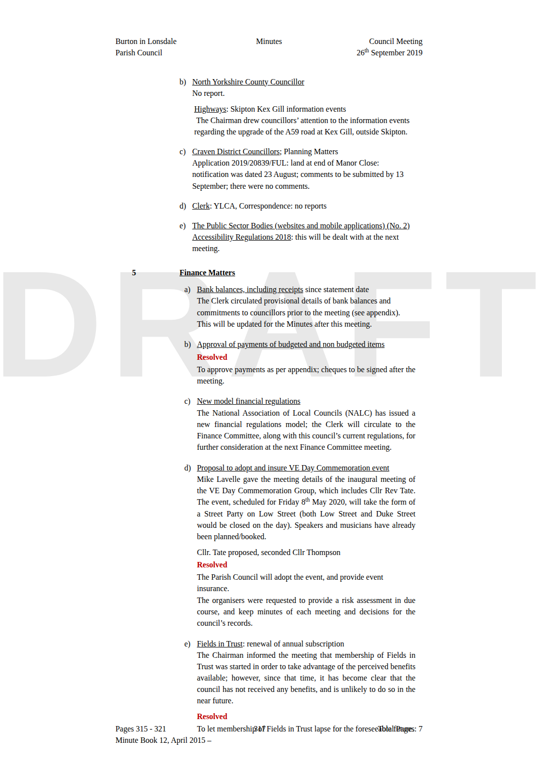DRAFT
| Burton in Lonsdale | Minutes | Council Meeting |
| Parish Council | | 26 th September 2019 |
b)
North Yorkshire County Councillor
No report.
Highways: Skipton Kex Gill information events
The Chairman drew councillors’ attention to the information events regarding the upgrade of the A59 road at Kex Gill, outside Skipton.
c)
Craven District Councillors; Planning Matters
Application 2019/20839/FUL: land at end of Manor Close: notification was dated 23 August; comments to be submitted by 13 September; there were no comments.
d)
Clerk: YLCA, Correspondence: no reports
e)
The Public Sector Bodies (websites and mobile applications) (No. 2)
Accessibility Regulations 2018: this will be dealt with at the next meeting.
5 Finance Matters
a)
Bank balances, including receipts since statement date
The Clerk circulated provisional details of bank balances and commitments to councillors prior to the meeting (see appendix). This will be updated for the Minutes after this meeting.
b)
Approval of payments of budgeted and non budgeted items
Resolved
To approve payments as per appendix; cheques to be signed after the meeting.
c)
New model financial regulations
The National Association of Local Councils (NALC) has issued a new financial regulations model; the Clerk will circulate to the Finance Committee, along with this council’s current regulations, for further consideration at the next Finance Committee meeting.
d)
Proposal to adopt and insure VE Day Commemoration event
Mike Lavelle gave the meeting details of the inaugural meeting of the VE Day Commemoration Group, which includes Cllr Rev Tate. The event, scheduled for Friday 8th May 2020, will take the form of a Street Party on Low Street (both Low Street and Duke Street would be closed on the day). Speakers and musicians have already been planned/booked.
Cllr. Tate proposed, seconded Cllr Thompson
Resolved
The Parish Council will adopt the event, and provide event insurance.
The organisers were requested to provide a risk assessment in due course, and keep minutes of each meeting and decisions for the council’s records.
e)
Fields in Trust: renewal of annual subscription
The Chairman informed the meeting that membership of Fields in Trust was started in order to take advantage of the perceived benefits available; however, since that time, it has become clear that the council has not received any benefits, and is unlikely to do so in the near future.
Resolved
To let membership of Fields in Trust lapse for the foreseeable future.
| Pages 315 - 321 | 317 | Total Pages: 7 |
| Minute Book 12, April 2015 – | | |